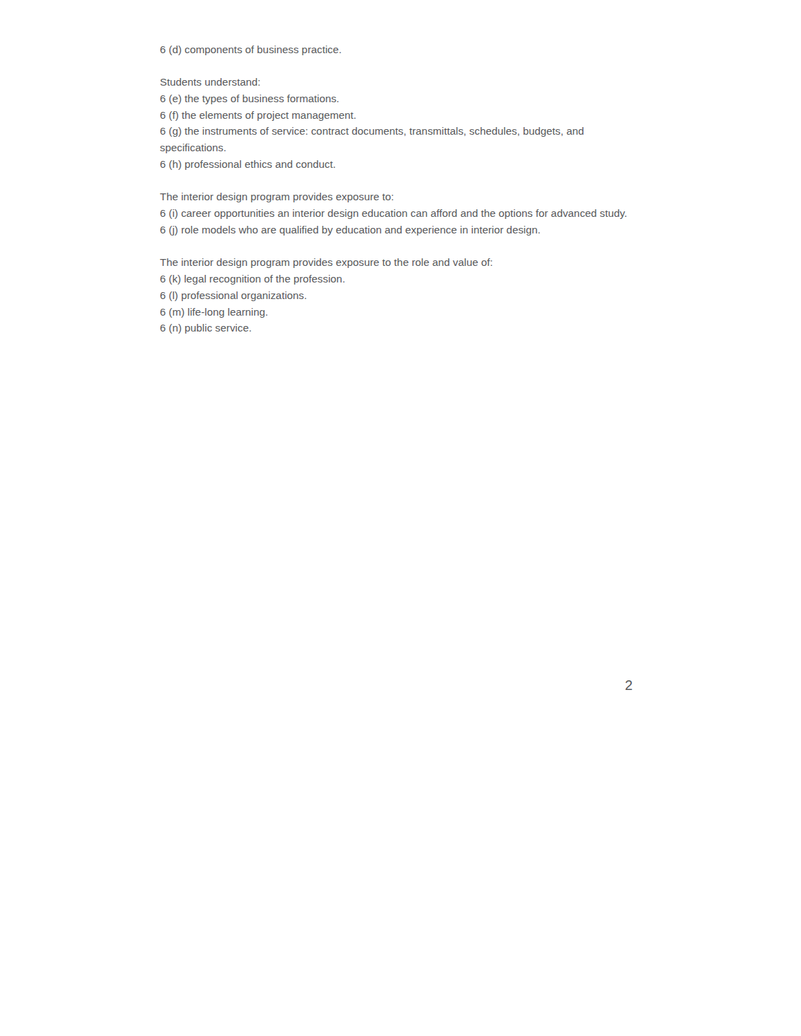6 (d) components of business practice.
Students understand:
6 (e) the types of business formations.
6 (f) the elements of project management.
6 (g) the instruments of service: contract documents, transmittals, schedules, budgets, and specifications.
6 (h) professional ethics and conduct.
The interior design program provides exposure to:
6 (i) career opportunities an interior design education can afford and the options for advanced study.
6 (j) role models who are qualified by education and experience in interior design.
The interior design program provides exposure to the role and value of:
6 (k) legal recognition of the profession.
6 (l) professional organizations.
6 (m) life-long learning.
6 (n) public service.
2